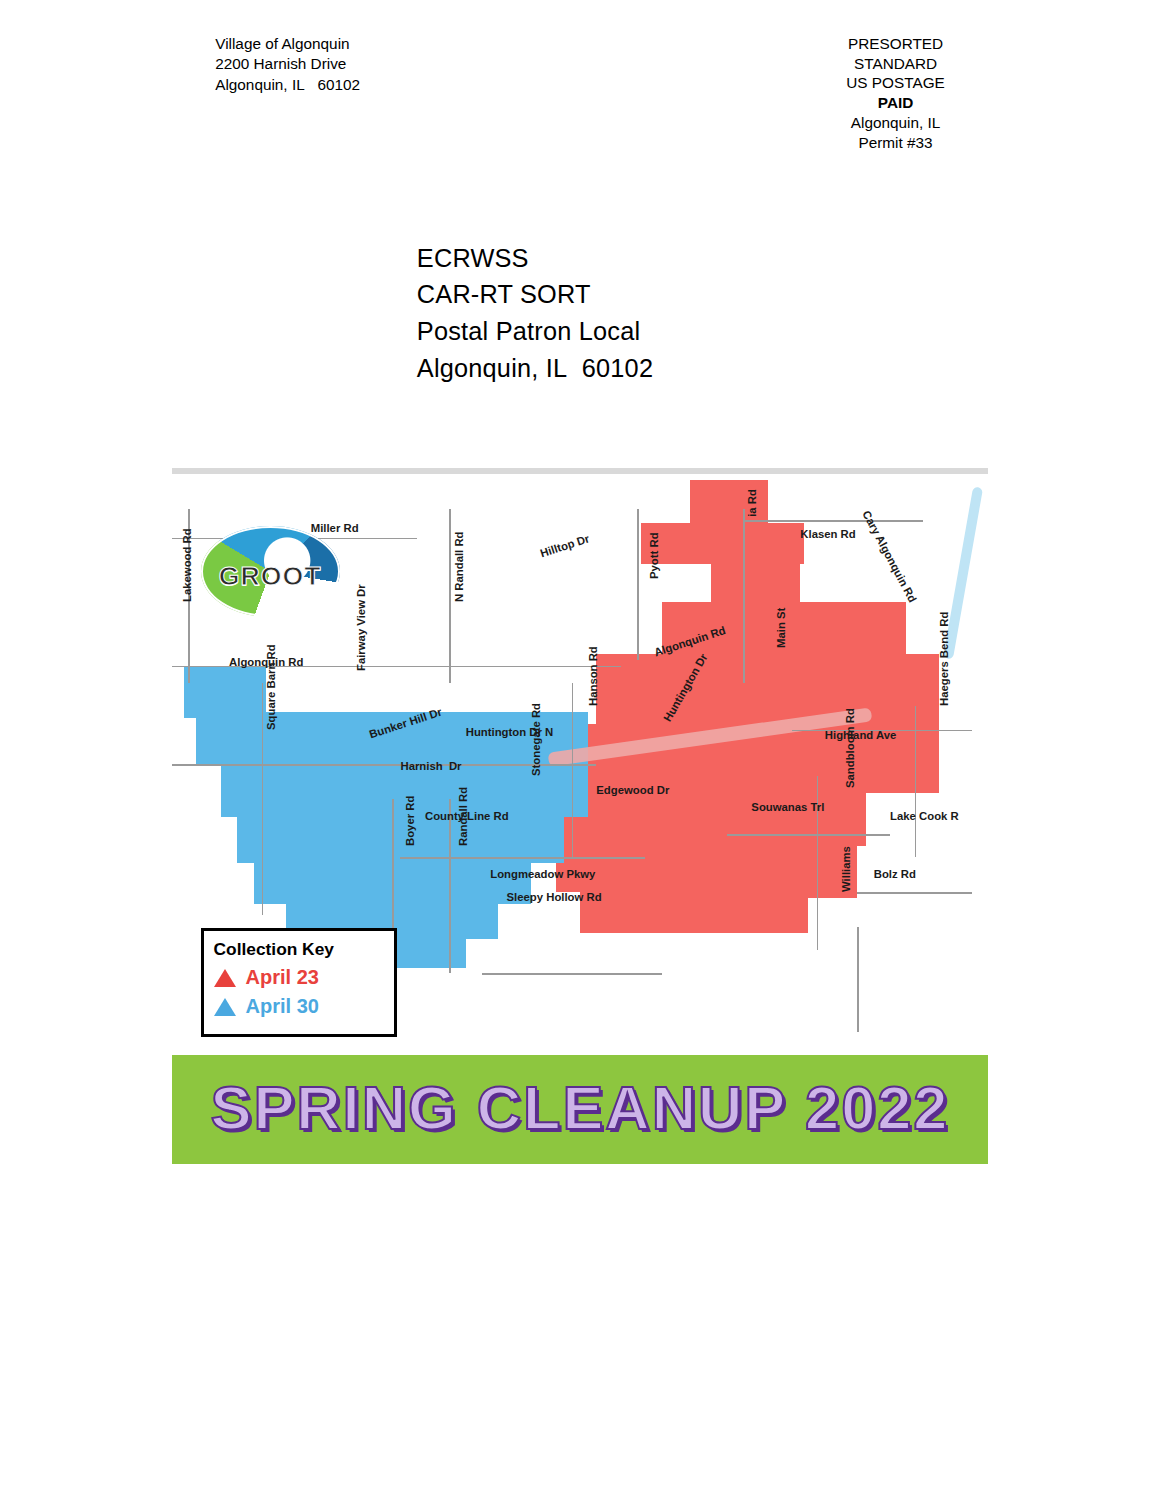Village of Algonquin 2200 Harnish Drive Algonquin, IL 60102
PRESORTED
STANDARD
US POSTAGE
PAID
Algonquin, IL
Permit #33
ECRWSS
CAR-RT SORT
Postal Patron Local
Algonquin, IL 60102
GROOT
Lakewood Rd
Miller Rd
N Randall Rd
Hilltop Dr
Pyott Rd
ia Rd
Klasen Rd
Cary Algonquin Rd
Algonquin Rd
Fairway View Dr
Bunker Hill Dr
Huntington Dr N
Hanson Rd
Algonquin Rd
Huntington Dr
Main St
Highland Ave
Haegers Bend Rd
Square Barn Rd
Harnish Dr
Stonegate Rd
Edgewood Dr
Souwanas Trl
Sandbloom Rd
Lake Cook R
County Line Rd
Boyer Rd
Randall Rd
Longmeadow Pkwy
Sleepy Hollow Rd
Bolz Rd
Williams
Collection Key
April 23
April 30
SPRING CLEANUP 2022